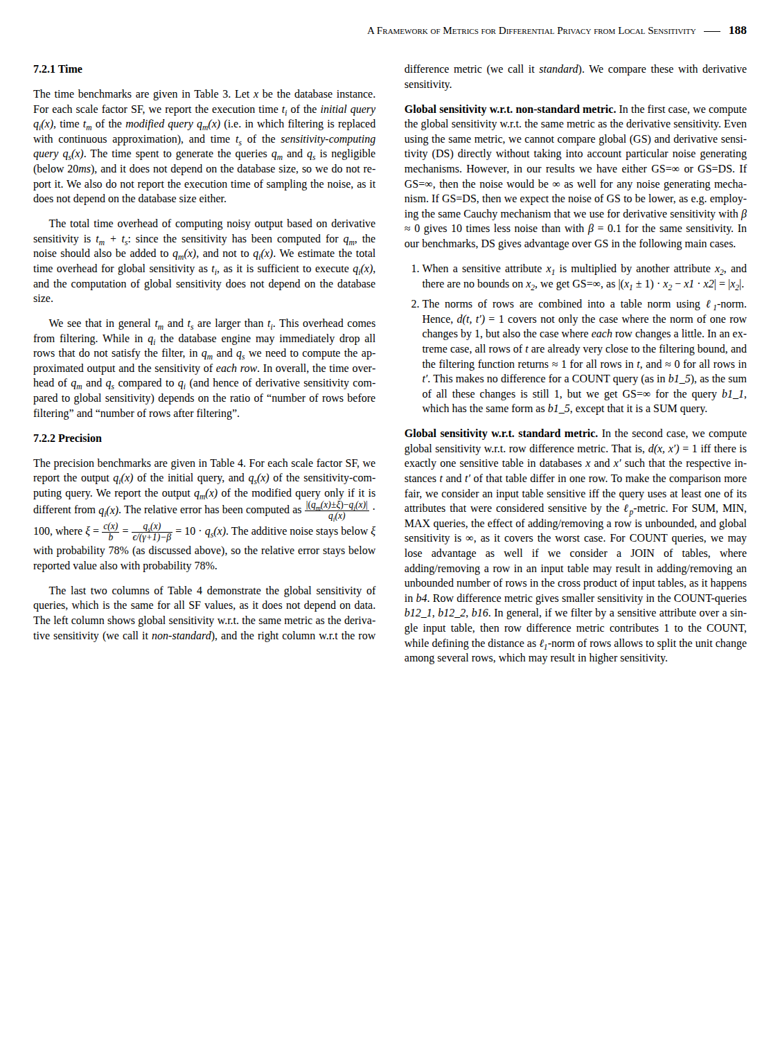A Framework of Metrics for Differential Privacy from Local Sensitivity 188
7.2.1 Time
The time benchmarks are given in Table 3. Let x be the database instance. For each scale factor SF, we report the execution time ti of the initial query qi(x), time tm of the modified query qm(x) (i.e. in which filtering is replaced with continuous approximation), and time ts of the sensitivity-computing query qs(x). The time spent to generate the queries qm and qs is negligible (below 20ms), and it does not depend on the database size, so we do not report it. We also do not report the execution time of sampling the noise, as it does not depend on the database size either.
The total time overhead of computing noisy output based on derivative sensitivity is tm + ts: since the sensitivity has been computed for qm, the noise should also be added to qm(x), and not to qi(x). We estimate the total time overhead for global sensitivity as ti, as it is sufficient to execute qi(x), and the computation of global sensitivity does not depend on the database size.
We see that in general tm and ts are larger than ti. This overhead comes from filtering. While in qi the database engine may immediately drop all rows that do not satisfy the filter, in qm and qs we need to compute the approximated output and the sensitivity of each row. In overall, the time overhead of qm and qs compared to qi (and hence of derivative sensitivity compared to global sensitivity) depends on the ratio of “number of rows before filtering” and “number of rows after filtering”.
7.2.2 Precision
The precision benchmarks are given in Table 4. For each scale factor SF, we report the output qi(x) of the initial query, and qs(x) of the sensitivity-computing query. We report the output qm(x) of the modified query only if it is different from qi(x). The relative error has been computed as |(qm(x)±ξ)−qi(x)|qi(x) · 100, where ξ = c(x) b = qs(x) ϵ/(γ+1)−β = 10 · qs(x). The additive noise stays below ξ with probability 78% (as discussed above), so the relative error stays below reported value also with probability 78%.
The last two columns of Table 4 demonstrate the global sensitivity of queries, which is the same for all SF values, as it does not depend on data. The left column shows global sensitivity w.r.t. the same metric as the derivative sensitivity (we call it non-standard), and the right column w.r.t the row difference metric (we call it standard). We compare these with derivative sensitivity.
Global sensitivity w.r.t. non-standard metric. In the first case, we compute the global sensitivity w.r.t. the same metric as the derivative sensitivity. Even using the same metric, we cannot compare global (GS) and derivative sensitivity (DS) directly without taking into account particular noise generating mechanisms. However, in our results we have either GS=∞ or GS=DS. If GS=∞, then the noise would be ∞ as well for any noise generating mechanism. If GS=DS, then we expect the noise of GS to be lower, as e.g. employing the same Cauchy mechanism that we use for derivative sensitivity with β ≈ 0 gives 10 times less noise than with β = 0.1 for the same sensitivity. In our benchmarks, DS gives advantage over GS in the following main cases.
When a sensitive attribute x1 is multiplied by another attribute x2, and there are no bounds on x2, we get GS=∞, as |(x1 ± 1) · x2 − x1 · x2| = |x2|.
The norms of rows are combined into a table norm using ℓ1-norm. Hence, d(t, t′) = 1 covers not only the case where the norm of one row changes by 1, but also the case where each row changes a little. In an extreme case, all rows of t are already very close to the filtering bound, and the filtering function returns ≈ 1 for all rows in t, and ≈ 0 for all rows in t′. This makes no difference for a COUNT query (as in b1_5), as the sum of all these changes is still 1, but we get GS=∞ for the query b1_1, which has the same form as b1_5, except that it is a SUM query.
Global sensitivity w.r.t. standard metric. In the second case, we compute global sensitivity w.r.t. row difference metric. That is, d(x, x′) = 1 iff there is exactly one sensitive table in databases x and x′ such that the respective instances t and t′ of that table differ in one row. To make the comparison more fair, we consider an input table sensitive iff the query uses at least one of its attributes that were considered sensitive by the ℓp-metric. For SUM, MIN, MAX queries, the effect of adding/removing a row is unbounded, and global sensitivity is ∞, as it covers the worst case. For COUNT queries, we may lose advantage as well if we consider a JOIN of tables, where adding/removing a row in an input table may result in adding/removing an unbounded number of rows in the cross product of input tables, as it happens in b4. Row difference metric gives smaller sensitivity in the COUNT-queries b12_1, b12_2, b16. In general, if we filter by a sensitive attribute over a single input table, then row difference metric contributes 1 to the COUNT, while defining the distance as ℓ1-norm of rows allows to split the unit change among several rows, which may result in higher sensitivity.